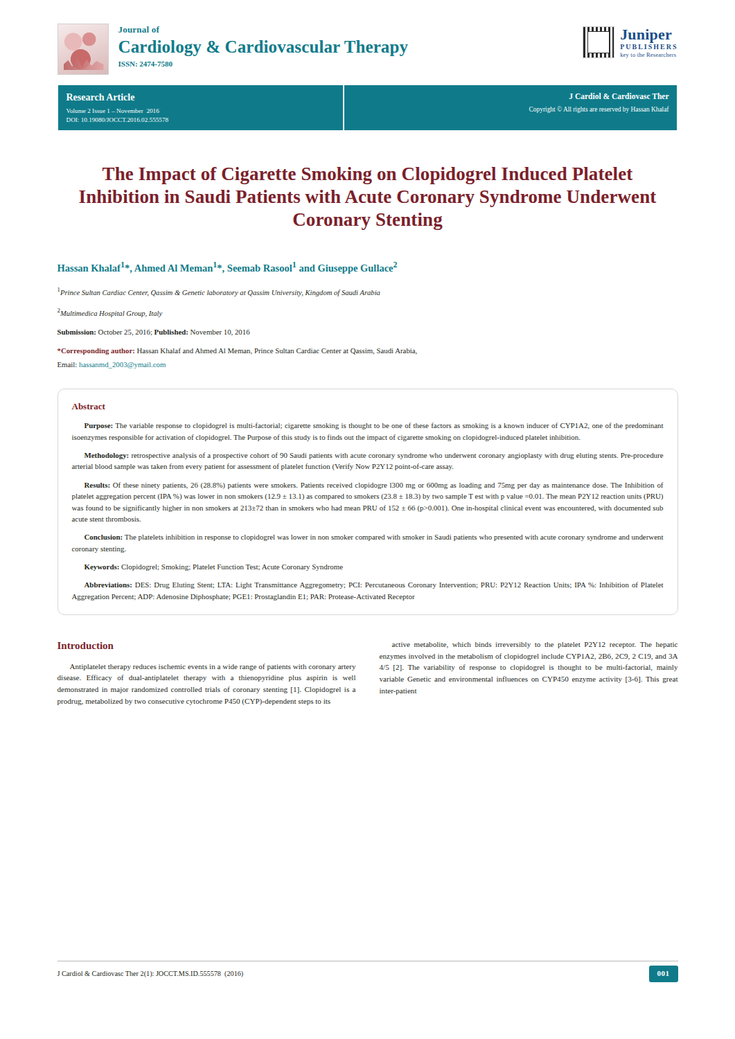Journal of
Cardiology & Cardiovascular Therapy
ISSN: 2474-7580
Juniper
PUBLISHERS
key to the Researchers
Research Article
Volume 2 Issue 1 – November 2016
DOI: 10.19080/JOCCT.2016.02.555578
J Cardiol & Cardiovasc Ther
Copyright © All rights are reserved by Hassan Khalaf
The Impact of Cigarette Smoking on Clopidogrel Induced Platelet Inhibition in Saudi Patients with Acute Coronary Syndrome Underwent Coronary Stenting
Hassan Khalaf1*, Ahmed Al Meman1*, Seemab Rasool1 and Giuseppe Gullace2
1Prince Sultan Cardiac Center, Qassim & Genetic laboratory at Qassim University, Kingdom of Saudi Arabia
2Multimedica Hospital Group, Italy
Submission: October 25, 2016; Published: November 10, 2016
*Corresponding author: Hassan Khalaf and Ahmed Al Meman, Prince Sultan Cardiac Center at Qassim, Saudi Arabia,
Email: hassanmd_2003@ymail.com
Abstract
Purpose: The variable response to clopidogrel is multi-factorial; cigarette smoking is thought to be one of these factors as smoking is a known inducer of CYP1A2, one of the predominant isoenzymes responsible for activation of clopidogrel. The Purpose of this study is to finds out the impact of cigarette smoking on clopidogrel-induced platelet inhibition.
Methodology: retrospective analysis of a prospective cohort of 90 Saudi patients with acute coronary syndrome who underwent coronary angioplasty with drug eluting stents. Pre-procedure arterial blood sample was taken from every patient for assessment of platelet function (Verify Now P2Y12 point-of-care assay.
Results: Of these ninety patients, 26 (28.8%) patients were smokers. Patients received clopidogre l300 mg or 600mg as loading and 75mg per day as maintenance dose. The Inhibition of platelet aggregation percent (IPA %) was lower in non smokers (12.9 ± 13.1) as compared to smokers (23.8 ± 18.3) by two sample T est with p value =0.01. The mean P2Y12 reaction units (PRU) was found to be significantly higher in non smokers at 213±72 than in smokers who had mean PRU of 152 ± 66 (p>0.001). One in-hospital clinical event was encountered, with documented sub acute stent thrombosis.
Conclusion: The platelets inhibition in response to clopidogrel was lower in non smoker compared with smoker in Saudi patients who presented with acute coronary syndrome and underwent coronary stenting.
Keywords: Clopidogrel; Smoking; Platelet Function Test; Acute Coronary Syndrome
Abbreviations: DES: Drug Eluting Stent; LTA: Light Transmittance Aggregometry; PCI: Percutaneous Coronary Intervention; PRU: P2Y12 Reaction Units; IPA %: Inhibition of Platelet Aggregation Percent; ADP: Adenosine Diphosphate; PGE1: Prostaglandin E1; PAR: Protease-Activated Receptor
Introduction
Antiplatelet therapy reduces ischemic events in a wide range of patients with coronary artery disease. Efficacy of dual-antiplatelet therapy with a thienopyridine plus aspirin is well demonstrated in major randomized controlled trials of coronary stenting [1]. Clopidogrel is a prodrug, metabolized by two consecutive cytochrome P450 (CYP)-dependent steps to its
active metabolite, which binds irreversibly to the platelet P2Y12 receptor. The hepatic enzymes involved in the metabolism of clopidogrel include CYP1A2, 2B6, 2C9, 2 C19, and 3A 4/5 [2]. The variability of response to clopidogrel is thought to be multi-factorial, mainly variable Genetic and environmental influences on CYP450 enzyme activity [3-6]. This great inter-patient
J Cardiol & Cardiovasc Ther 2(1): JOCCT.MS.ID.555578 (2016)
001